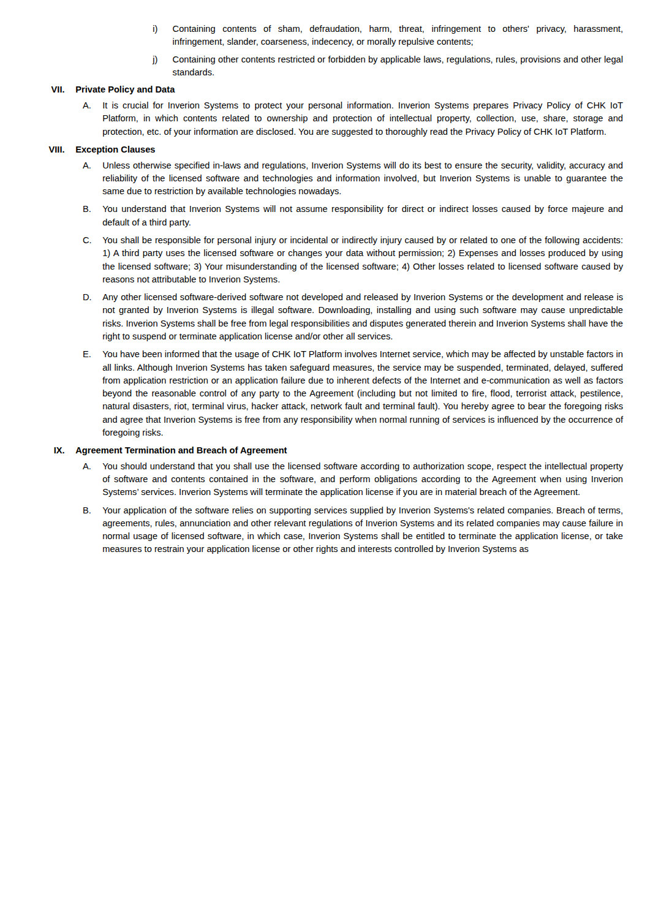i) Containing contents of sham, defraudation, harm, threat, infringement to others' privacy, harassment, infringement, slander, coarseness, indecency, or morally repulsive contents;
j) Containing other contents restricted or forbidden by applicable laws, regulations, rules, provisions and other legal standards.
VII. Private Policy and Data
A. It is crucial for Inverion Systems to protect your personal information. Inverion Systems prepares Privacy Policy of CHK IoT Platform, in which contents related to ownership and protection of intellectual property, collection, use, share, storage and protection, etc. of your information are disclosed. You are suggested to thoroughly read the Privacy Policy of CHK IoT Platform.
VIII. Exception Clauses
A. Unless otherwise specified in-laws and regulations, Inverion Systems will do its best to ensure the security, validity, accuracy and reliability of the licensed software and technologies and information involved, but Inverion Systems is unable to guarantee the same due to restriction by available technologies nowadays.
B. You understand that Inverion Systems will not assume responsibility for direct or indirect losses caused by force majeure and default of a third party.
C. You shall be responsible for personal injury or incidental or indirectly injury caused by or related to one of the following accidents: 1) A third party uses the licensed software or changes your data without permission; 2) Expenses and losses produced by using the licensed software; 3) Your misunderstanding of the licensed software; 4) Other losses related to licensed software caused by reasons not attributable to Inverion Systems.
D. Any other licensed software-derived software not developed and released by Inverion Systems or the development and release is not granted by Inverion Systems is illegal software. Downloading, installing and using such software may cause unpredictable risks. Inverion Systems shall be free from legal responsibilities and disputes generated therein and Inverion Systems shall have the right to suspend or terminate application license and/or other all services.
E. You have been informed that the usage of CHK IoT Platform involves Internet service, which may be affected by unstable factors in all links. Although Inverion Systems has taken safeguard measures, the service may be suspended, terminated, delayed, suffered from application restriction or an application failure due to inherent defects of the Internet and e-communication as well as factors beyond the reasonable control of any party to the Agreement (including but not limited to fire, flood, terrorist attack, pestilence, natural disasters, riot, terminal virus, hacker attack, network fault and terminal fault). You hereby agree to bear the foregoing risks and agree that Inverion Systems is free from any responsibility when normal running of services is influenced by the occurrence of foregoing risks.
IX. Agreement Termination and Breach of Agreement
A. You should understand that you shall use the licensed software according to authorization scope, respect the intellectual property of software and contents contained in the software, and perform obligations according to the Agreement when using Inverion Systems’ services. Inverion Systems will terminate the application license if you are in material breach of the Agreement.
B. Your application of the software relies on supporting services supplied by Inverion Systems's related companies. Breach of terms, agreements, rules, annunciation and other relevant regulations of Inverion Systems and its related companies may cause failure in normal usage of licensed software, in which case, Inverion Systems shall be entitled to terminate the application license, or take measures to restrain your application license or other rights and interests controlled by Inverion Systems as